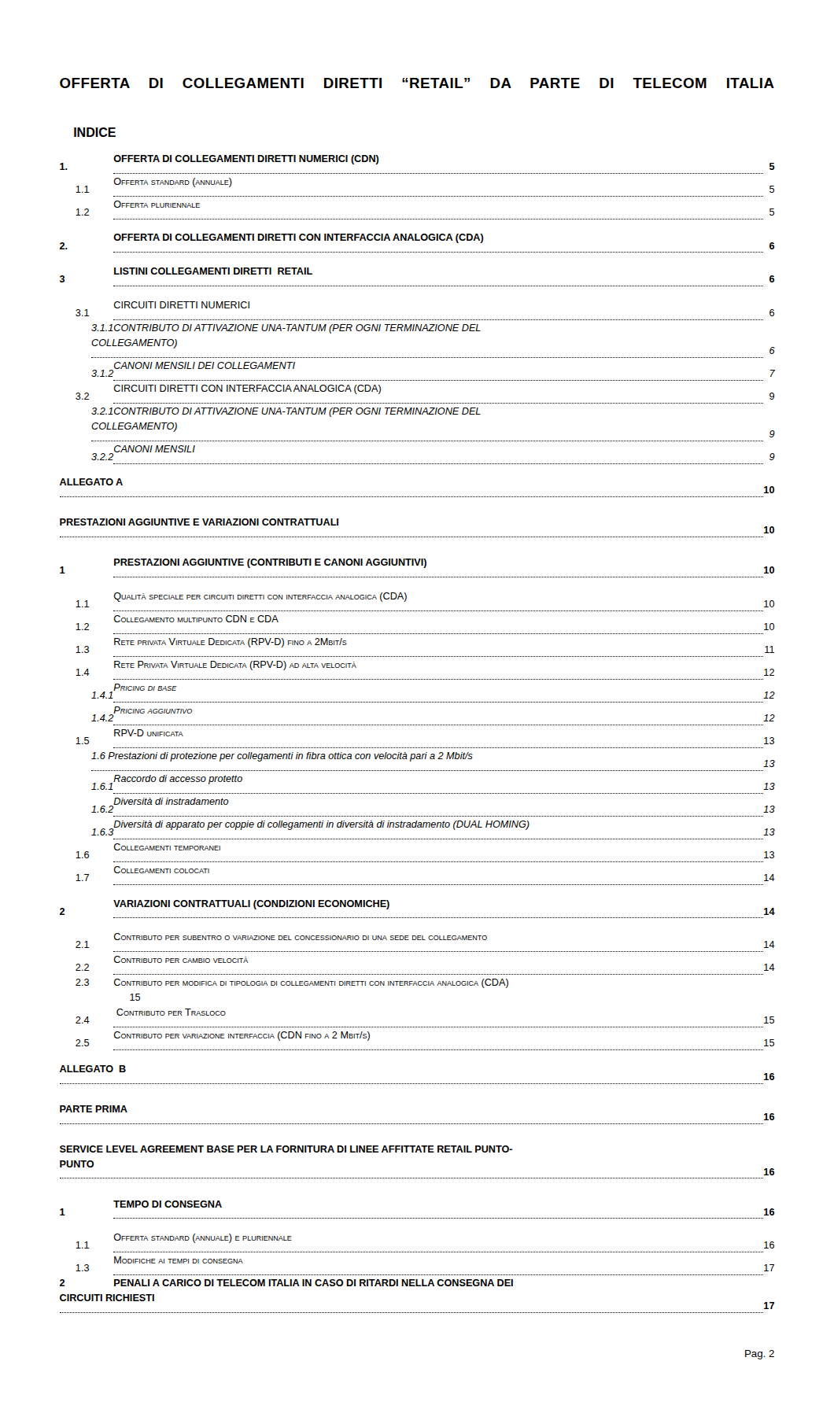OFFERTA DI COLLEGAMENTI DIRETTI “RETAIL” DA PARTE DI TELECOM ITALIA
INDICE
| 1. | OFFERTA DI COLLEGAMENTI DIRETTI NUMERICI (CDN) | 5 |
| 1.1 | Offerta standard (annuale) | 5 |
| 1.2 | Offerta pluriennale | 5 |
| 2. | OFFERTA DI COLLEGAMENTI DIRETTI CON INTERFACCIA ANALOGICA (CDA) | 6 |
| 3 | LISTINI COLLEGAMENTI DIRETTI RETAIL | 6 |
| 3.1 | CIRCUITI DIRETTI NUMERICI | 6 |
| 3.1.1 | CONTRIBUTO DI ATTIVAZIONE UNA-TANTUM (PER OGNI TERMINAZIONE DEL | |
| COLLEGAMENTO) | 6 |
| 3.1.2 | CANONI MENSILI DEI COLLEGAMENTI | 7 |
| 3.2 | CIRCUITI DIRETTI CON INTERFACCIA ANALOGICA (CDA) | 9 |
| 3.2.1 | CONTRIBUTO DI ATTIVAZIONE UNA-TANTUM (PER OGNI TERMINAZIONE DEL | |
| COLLEGAMENTO) | 9 |
| 3.2.2 | CANONI MENSILI | 9 |
| ALLEGATO A | 10 |
| PRESTAZIONI AGGIUNTIVE E VARIAZIONI CONTRATTUALI | 10 |
| 1 | PRESTAZIONI AGGIUNTIVE (CONTRIBUTI E CANONI AGGIUNTIVI) | 10 |
| 1.1 | Qualità speciale per circuiti diretti con interfaccia analogica (CDA) | 10 |
| 1.2 | Collegamento multipunto CDN e CDA | 10 |
| 1.3 | Rete privata Virtuale Dedicata (RPV-D) fino a 2Mbit/s | 11 |
| 1.4 | Rete Privata Virtuale Dedicata (RPV-D) ad alta velocità | 12 |
| 1.4.1 | Pricing di base | 12 |
| 1.4.2 | Pricing aggiuntivo | 12 |
| 1.5 | RPV-D unificata | 13 |
| 1.6 Prestazioni di protezione per collegamenti in fibra ottica con velocità pari a 2 Mbit/s | 13 |
| 1.6.1 | Raccordo di accesso protetto | 13 |
| 1.6.2 | Diversità di instradamento | 13 |
| 1.6.3 | Diversità di apparato per coppie di collegamenti in diversità di instradamento (DUAL HOMING) | 13 |
| 1.6 | Collegamenti temporanei | 13 |
| 1.7 | Collegamenti colocati | 14 |
| 2 | VARIAZIONI CONTRATTUALI (CONDIZIONI ECONOMICHE) | 14 |
| 2.1 | Contributo per subentro o variazione del concessionario di una sede del collegamento | 14 |
| 2.2 | Contributo per cambio velocità | 14 |
| 2.3 | Contributo per modifica di tipologia di collegamenti diretti con interfaccia analogica (CDA) | |
| | 15 | |
| 2.4 | Contributo per Trasloco | 15 |
| 2.5 | Contributo per variazione interfaccia (CDN fino a 2 Mbit/s) | 15 |
| ALLEGATO B | 16 |
| PARTE PRIMA | 16 |
| SERVICE LEVEL AGREEMENT BASE PER LA FORNITURA DI LINEE AFFITTATE RETAIL PUNTO- | |
| PUNTO | 16 |
| 1 | TEMPO DI CONSEGNA | 16 |
| 1.1 | Offerta standard (annuale) e pluriennale | 16 |
| 1.3 | Modifiche ai tempi di consegna | 17 |
| 2 | PENALI A CARICO DI TELECOM ITALIA IN CASO DI RITARDI NELLA CONSEGNA DEI | |
| CIRCUITI RICHIESTI | 17 |
Pag. 2